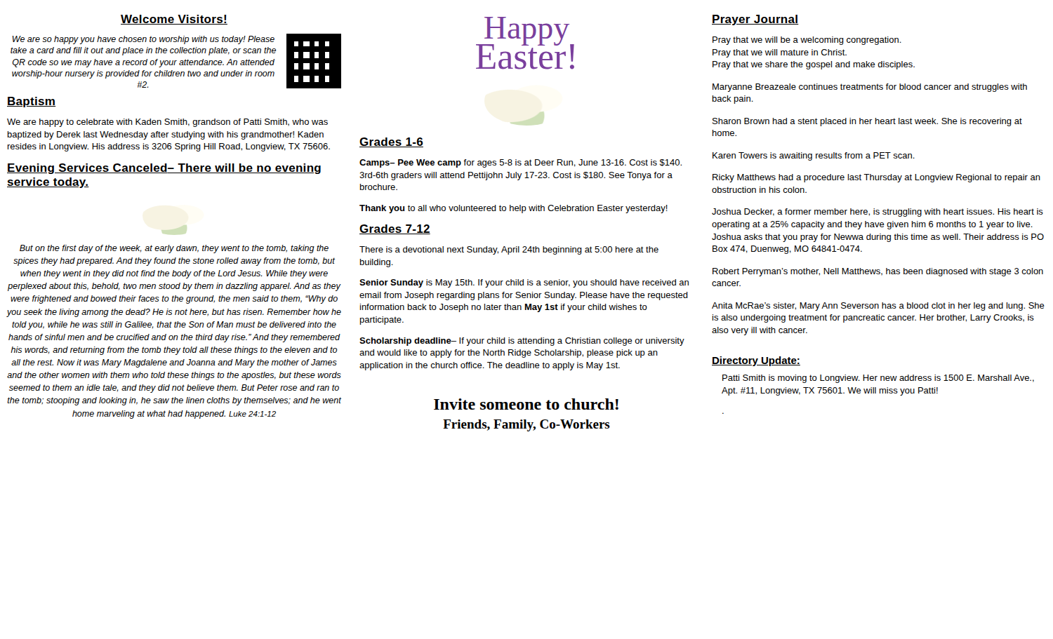Welcome Visitors!
We are so happy you have chosen to worship with us today! Please take a card and fill it out and place in the collection plate, or scan the QR code so we may have a record of your attendance. An attended worship-hour nursery is provided for children two and under in room #2.
Baptism
We are happy to celebrate with Kaden Smith, grandson of Patti Smith, who was baptized by Derek last Wednesday after studying with his grandmother! Kaden resides in Longview. His address is 3206 Spring Hill Road, Longview, TX 75606.
Evening Services Canceled– There will be no evening service today.
But on the first day of the week, at early dawn, they went to the tomb, taking the spices they had prepared. And they found the stone rolled away from the tomb, but when they went in they did not find the body of the Lord Jesus. While they were perplexed about this, behold, two men stood by them in dazzling apparel. And as they were frightened and bowed their faces to the ground, the men said to them, “Why do you seek the living among the dead? He is not here, but has risen. Remember how he told you, while he was still in Galilee, that the Son of Man must be delivered into the hands of sinful men and be crucified and on the third day rise.” And they remembered his words, and returning from the tomb they told all these things to the eleven and to all the rest. Now it was Mary Magdalene and Joanna and Mary the mother of James and the other women with them who told these things to the apostles, but these words seemed to them an idle tale, and they did not believe them. But Peter rose and ran to the tomb; stooping and looking in, he saw the linen cloths by themselves; and he went home marveling at what had happened. Luke 24:1-12
Happy Easter!
Grades 1-6
Camps– Pee Wee camp for ages 5-8 is at Deer Run, June 13-16. Cost is $140. 3rd-6th graders will attend Pettijohn July 17-23. Cost is $180. See Tonya for a brochure.
Thank you to all who volunteered to help with Celebration Easter yesterday!
Grades 7-12
There is a devotional next Sunday, April 24th beginning at 5:00 here at the building.
Senior Sunday is May 15th. If your child is a senior, you should have received an email from Joseph regarding plans for Senior Sunday. Please have the requested information back to Joseph no later than May 1st if your child wishes to participate.
Scholarship deadline– If your child is attending a Christian college or university and would like to apply for the North Ridge Scholarship, please pick up an application in the church office. The deadline to apply is May 1st.
Invite someone to church! Friends, Family, Co-Workers
Prayer Journal
Pray that we will be a welcoming congregation.
Pray that we will mature in Christ.
Pray that we share the gospel and make disciples.
Maryanne Breazeale continues treatments for blood cancer and struggles with back pain.
Sharon Brown had a stent placed in her heart last week. She is recovering at home.
Karen Towers is awaiting results from a PET scan.
Ricky Matthews had a procedure last Thursday at Longview Regional to repair an obstruction in his colon.
Joshua Decker, a former member here, is struggling with heart issues. His heart is operating at a 25% capacity and they have given him 6 months to 1 year to live. Joshua asks that you pray for Newwa during this time as well. Their address is PO Box 474, Duenweg, MO 64841-0474.
Robert Perryman’s mother, Nell Matthews, has been diagnosed with stage 3 colon cancer.
Anita McRae’s sister, Mary Ann Severson has a blood clot in her leg and lung. She is also undergoing treatment for pancreatic cancer. Her brother, Larry Crooks, is also very ill with cancer.
Directory Update:
Patti Smith is moving to Longview. Her new address is 1500 E. Marshall Ave., Apt. #11, Longview, TX 75601. We will miss you Patti!
.